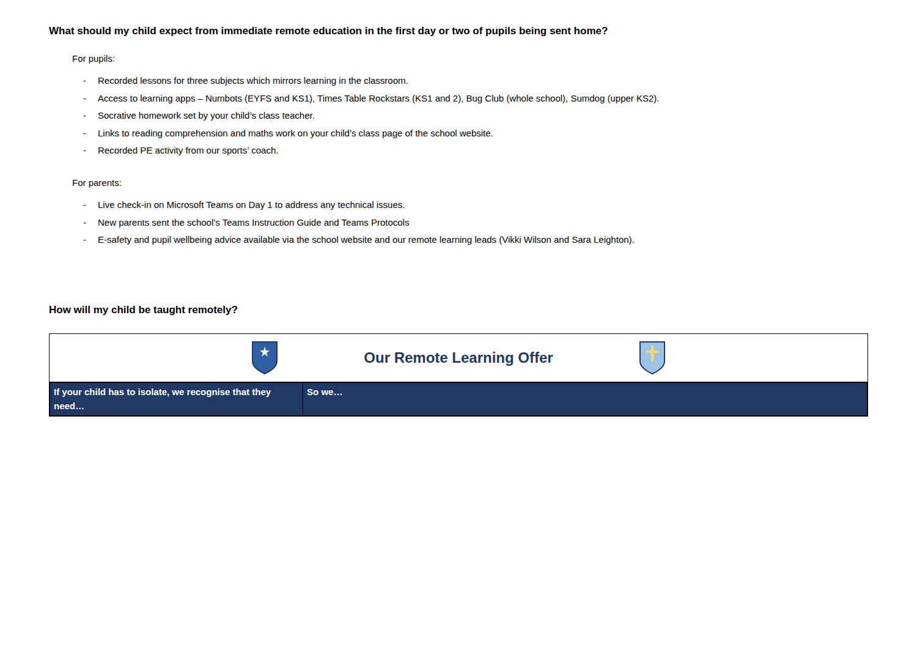What should my child expect from immediate remote education in the first day or two of pupils being sent home?
For pupils:
Recorded lessons for three subjects which mirrors learning in the classroom.
Access to learning apps – Numbots (EYFS and KS1), Times Table Rockstars (KS1 and 2), Bug Club (whole school), Sumdog (upper KS2).
Socrative homework set by your child’s class teacher.
Links to reading comprehension and maths work on your child’s class page of the school website.
Recorded PE activity from our sports’ coach.
For parents:
Live check-in on Microsoft Teams on Day 1 to address any technical issues.
New parents sent the school’s Teams Instruction Guide and Teams Protocols
E-safety and pupil wellbeing advice available via the school website and our remote learning leads (Vikki Wilson and Sara Leighton).
How will my child be taught remotely?
Our Remote Learning Offer
| If your child has to isolate, we recognise that they need… | So we… |